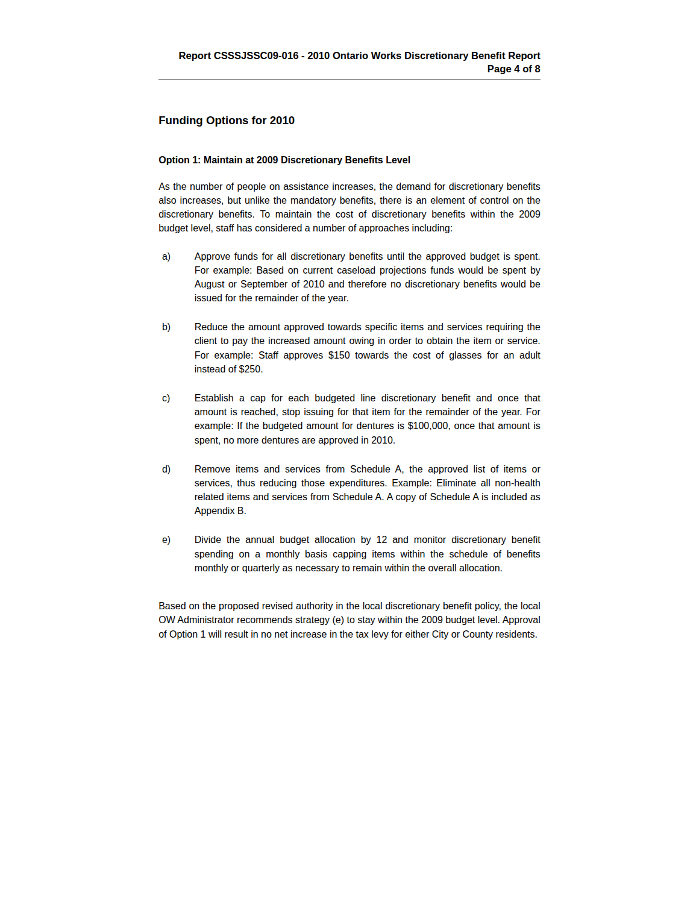Report CSSSJSSC09-016 - 2010 Ontario Works Discretionary Benefit Report Page 4 of 8
Funding Options for 2010
Option 1: Maintain at 2009 Discretionary Benefits Level
As the number of people on assistance increases, the demand for discretionary benefits also increases, but unlike the mandatory benefits, there is an element of control on the discretionary benefits. To maintain the cost of discretionary benefits within the 2009 budget level, staff has considered a number of approaches including:
a) Approve funds for all discretionary benefits until the approved budget is spent. For example: Based on current caseload projections funds would be spent by August or September of 2010 and therefore no discretionary benefits would be issued for the remainder of the year.
b) Reduce the amount approved towards specific items and services requiring the client to pay the increased amount owing in order to obtain the item or service. For example: Staff approves $150 towards the cost of glasses for an adult instead of $250.
c) Establish a cap for each budgeted line discretionary benefit and once that amount is reached, stop issuing for that item for the remainder of the year. For example: If the budgeted amount for dentures is $100,000, once that amount is spent, no more dentures are approved in 2010.
d) Remove items and services from Schedule A, the approved list of items or services, thus reducing those expenditures. Example: Eliminate all non-health related items and services from Schedule A. A copy of Schedule A is included as Appendix B.
e) Divide the annual budget allocation by 12 and monitor discretionary benefit spending on a monthly basis capping items within the schedule of benefits monthly or quarterly as necessary to remain within the overall allocation.
Based on the proposed revised authority in the local discretionary benefit policy, the local OW Administrator recommends strategy (e) to stay within the 2009 budget level. Approval of Option 1 will result in no net increase in the tax levy for either City or County residents.